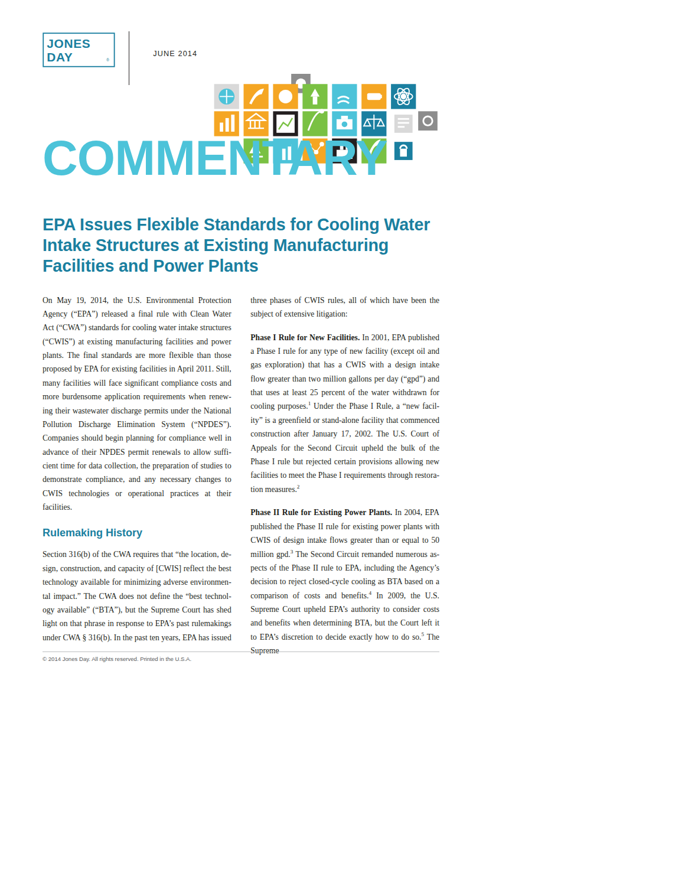JONES DAY ®
JUNE 2014
Commentary
EPA Issues Flexible Standards for Cooling Water Intake Structures at Existing Manufacturing Facilities and Power Plants
On May 19, 2014, the U.S. Environmental Protection Agency (“EPA”) released a final rule with Clean Water Act (“CWA”) standards for cooling water intake structures (“CWIS”) at existing manufacturing facilities and power plants. The final standards are more flexible than those proposed by EPA for existing facilities in April 2011. Still, many facilities will face significant compliance costs and more burdensome application requirements when renewing their wastewater discharge permits under the National Pollution Discharge Elimination System (“NPDES”). Companies should begin planning for compliance well in advance of their NPDES permit renewals to allow sufficient time for data collection, the preparation of studies to demonstrate compliance, and any necessary changes to CWIS technologies or operational practices at their facilities.
Rulemaking History
Section 316(b) of the CWA requires that “the location, design, construction, and capacity of [CWIS] reflect the best technology available for minimizing adverse environmental impact.” The CWA does not define the “best technology available” (“BTA”), but the Supreme Court has shed light on that phrase in response to EPA’s past rulemakings under CWA § 316(b). In the past ten years, EPA has issued three phases of CWIS rules, all of which have been the subject of extensive litigation:
Phase I Rule for New Facilities. In 2001, EPA published a Phase I rule for any type of new facility (except oil and gas exploration) that has a CWIS with a design intake flow greater than two million gallons per day (“gpd”) and that uses at least 25 percent of the water withdrawn for cooling purposes.1 Under the Phase I Rule, a “new facility” is a greenfield or stand-alone facility that commenced construction after January 17, 2002. The U.S. Court of Appeals for the Second Circuit upheld the bulk of the Phase I rule but rejected certain provisions allowing new facilities to meet the Phase I requirements through restoration measures.2
Phase II Rule for Existing Power Plants. In 2004, EPA published the Phase II rule for existing power plants with CWIS of design intake flows greater than or equal to 50 million gpd.3 The Second Circuit remanded numerous aspects of the Phase II rule to EPA, including the Agency’s decision to reject closed-cycle cooling as BTA based on a comparison of costs and benefits.4 In 2009, the U.S. Supreme Court upheld EPA’s authority to consider costs and benefits when determining BTA, but the Court left it to EPA’s discretion to decide exactly how to do so.5 The Supreme
© 2014 Jones Day. All rights reserved. Printed in the U.S.A.